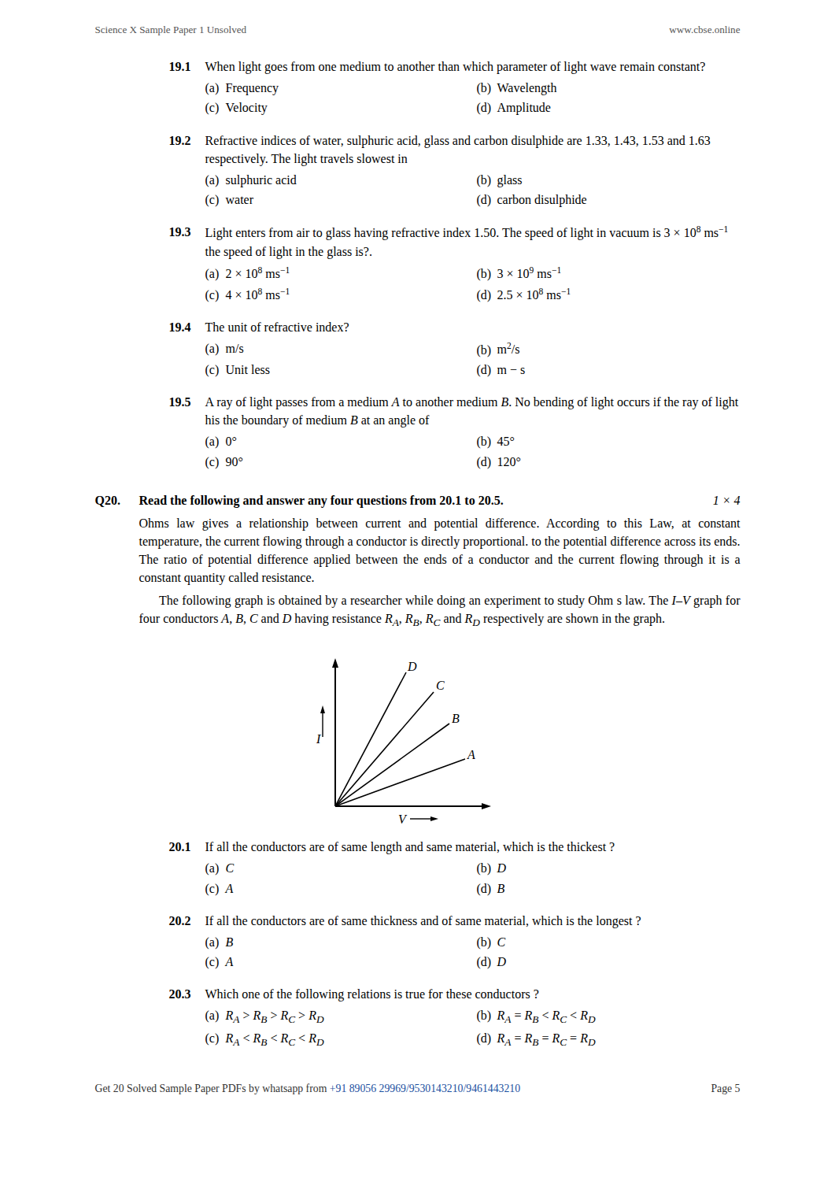Science X Sample Paper 1 Unsolved www.cbse.online
19.1 When light goes from one medium to another than which parameter of light wave remain constant?
(a) Frequency
(b) Wavelength
(c) Velocity
(d) Amplitude
19.2 Refractive indices of water, sulphuric acid, glass and carbon disulphide are 1.33, 1.43, 1.53 and 1.63 respectively. The light travels slowest in
(a) sulphuric acid
(b) glass
(c) water
(d) carbon disulphide
19.3 Light enters from air to glass having refractive index 1.50. The speed of light in vacuum is 3 × 108 ms−1 the speed of light in the glass is?.
(a) 2 × 108 ms−1
(b) 3 × 109 ms−1
(c) 4 × 108 ms−1
(d) 2.5 × 108 ms−1
19.4 The unit of refractive index?
(a) m/s
(b) m2/s
(c) Unit less
(d) m − s
19.5 A ray of light passes from a medium A to another medium B. No bending of light occurs if the ray of light his the boundary of medium B at an angle of
(a) 0°
(b) 45°
(c) 90°
(d) 120°
Q20.
1 × 4 Read the following and answer any four questions from 20.1 to 20.5.
Ohms law gives a relationship between current and potential difference. According to this Law, at constant temperature, the current flowing through a conductor is directly proportional. to the potential difference across its ends. The ratio of potential difference applied between the ends of a conductor and the current flowing through it is a constant quantity called resistance.
The following graph is obtained by a researcher while doing an experiment to study Ohm s law. The I–V graph for four conductors A, B, C and D having resistance RA, RB, RC and RD respectively are shown in the graph.
D C B A I V
20.1 If all the conductors are of same length and same material, which is the thickest ?
(a) C
(b) D
(c) A
(d) B
20.2 If all the conductors are of same thickness and of same material, which is the longest ?
(a) B
(b) C
(c) A
(d) D
20.3 Which one of the following relations is true for these conductors ?
(a) RA > RB > RC > RD
(b) RA = RB < RC < RD
(c) RA < RB < RC < RD
(d) RA = RB = RC = RD
Get 20 Solved Sample Paper PDFs by whatsapp from +91 89056 29969/9530143210/9461443210 Page 5